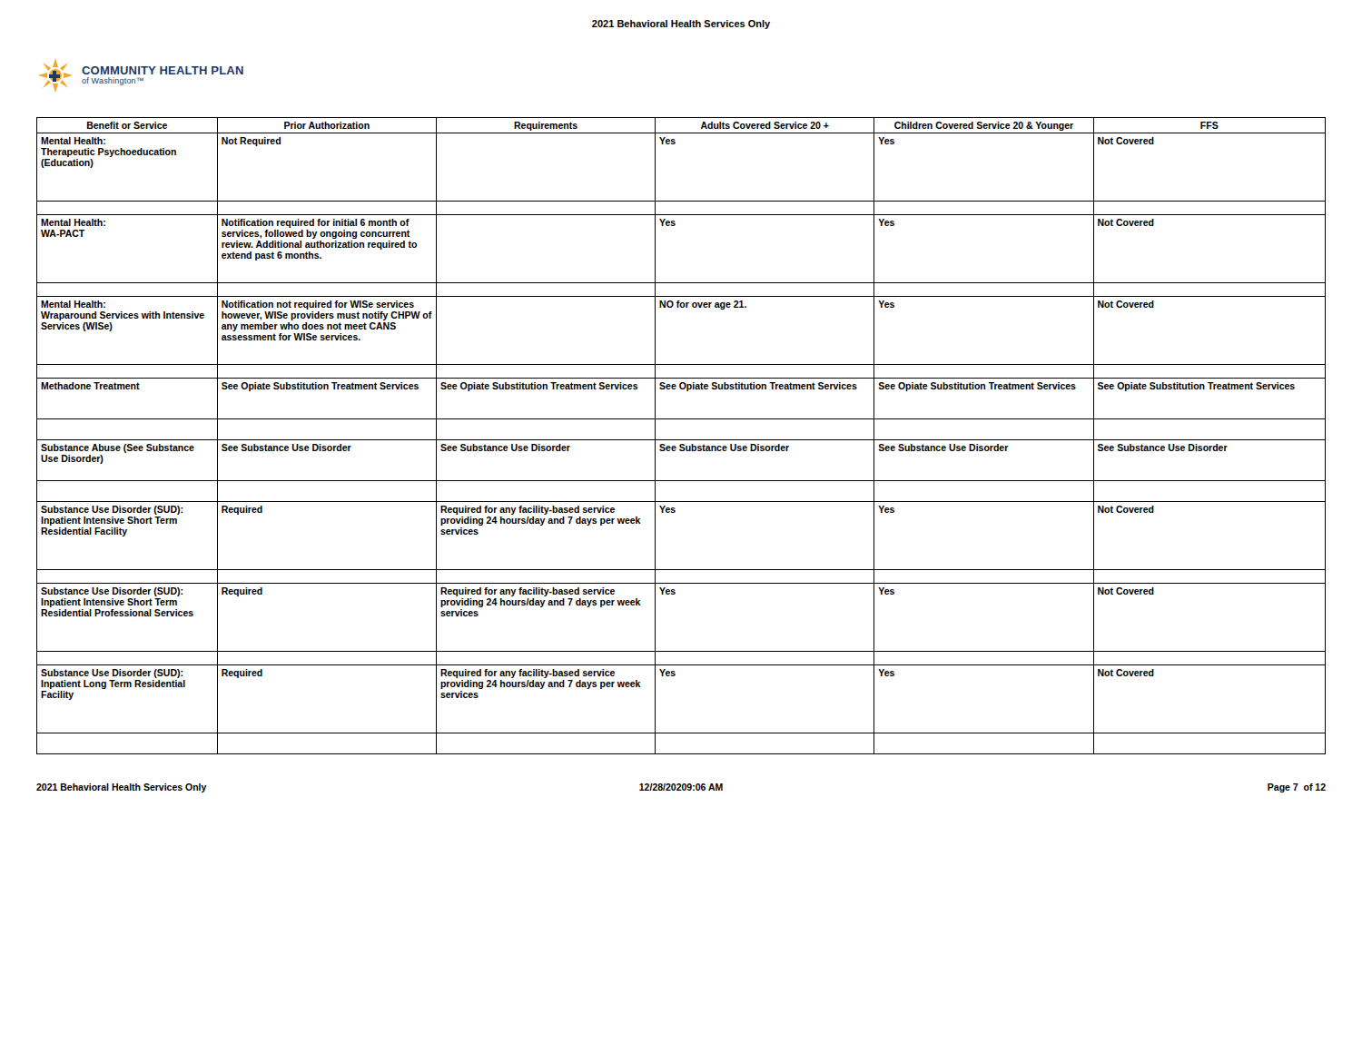2021 Behavioral Health Services Only
COMMUNITY HEALTH PLAN
of Washington™
| Benefit or Service | Prior Authorization | Requirements | Adults Covered Service 20 + | Children Covered Service 20 & Younger | FFS |
| --- | --- | --- | --- | --- | --- |
| Mental Health: Therapeutic Psychoeducation (Education) | Not Required | | Yes | Yes | Not Covered |
| Mental Health: WA-PACT | Notification required for initial 6 month of services, followed by ongoing concurrent review. Additional authorization required to extend past 6 months. | | Yes | Yes | Not Covered |
| Mental Health: Wraparound Services with Intensive Services (WISe) | Notification not required for WISe services however, WISe providers must notify CHPW of any member who does not meet CANS assessment for WISe services. | | NO for over age 21. | Yes | Not Covered |
| Methadone Treatment | See Opiate Substitution Treatment Services | See Opiate Substitution Treatment Services | See Opiate Substitution Treatment Services | See Opiate Substitution Treatment Services | See Opiate Substitution Treatment Services |
| Substance Abuse (See Substance Use Disorder) | See Substance Use Disorder | See Substance Use Disorder | See Substance Use Disorder | See Substance Use Disorder | See Substance Use Disorder |
| Substance Use Disorder (SUD): Inpatient Intensive Short Term Residential Facility | Required | Required for any facility-based service providing 24 hours/day and 7 days per week services | Yes | Yes | Not Covered |
| Substance Use Disorder (SUD): Inpatient Intensive Short Term Residential Professional Services | Required | Required for any facility-based service providing 24 hours/day and 7 days per week services | Yes | Yes | Not Covered |
| Substance Use Disorder (SUD): Inpatient Long Term Residential Facility | Required | Required for any facility-based service providing 24 hours/day and 7 days per week services | Yes | Yes | Not Covered |
2021 Behavioral Health Services Only
12/28/20209:06 AM
Page 7 of 12